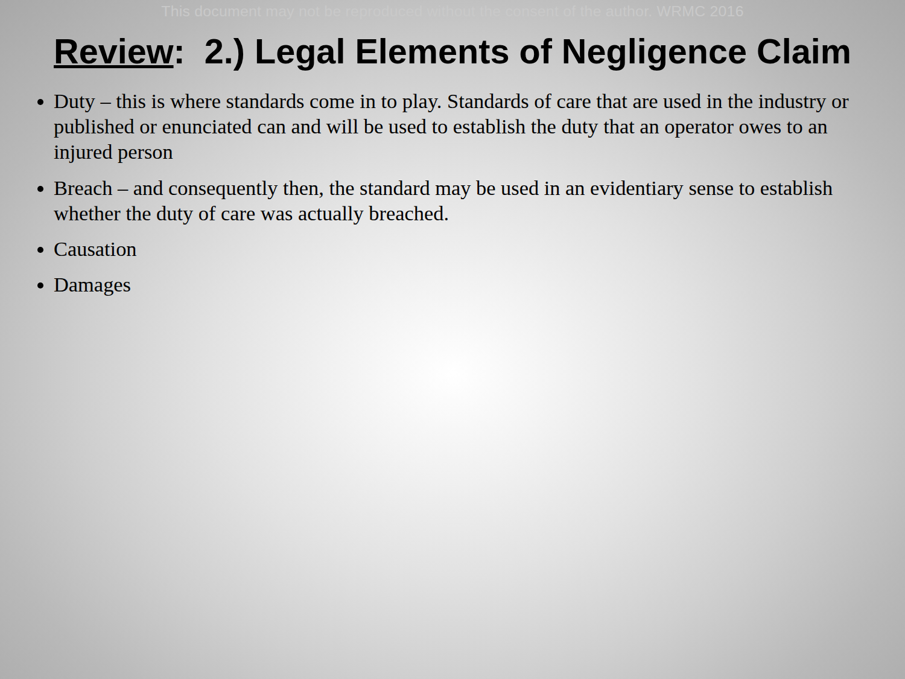This document may not be reproduced without the consent of the author. WRMC 2016
Review: 2.) Legal Elements of Negligence Claim
Duty – this is where standards come in to play. Standards of care that are used in the industry or published or enunciated can and will be used to establish the duty that an operator owes to an injured person
Breach – and consequently then, the standard may be used in an evidentiary sense to establish whether the duty of care was actually breached.
Causation
Damages